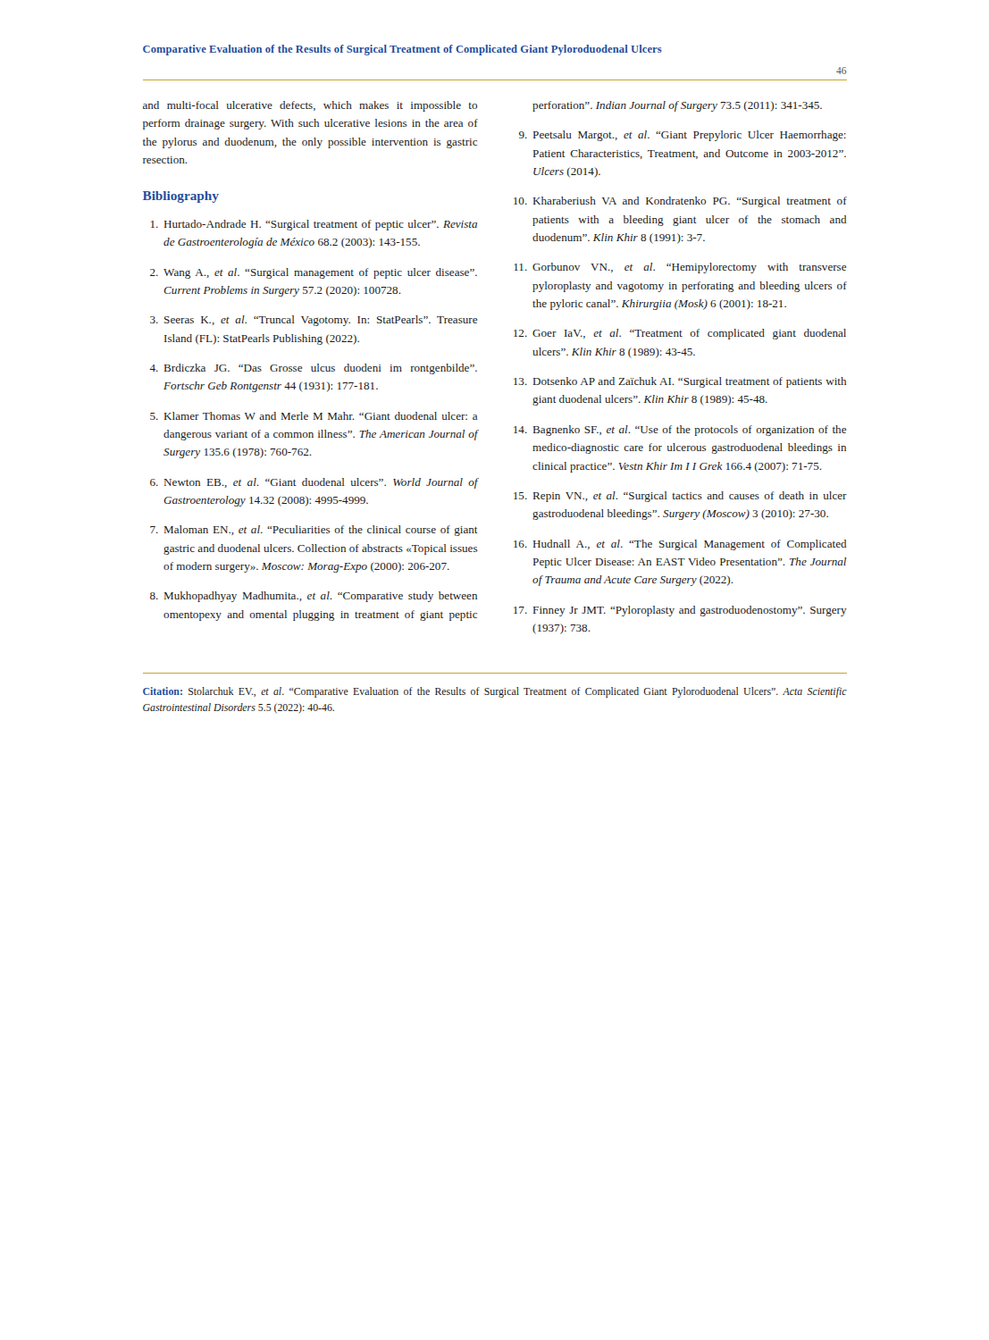Comparative Evaluation of the Results of Surgical Treatment of Complicated Giant Pyloroduodenal Ulcers
46
and multi-focal ulcerative defects, which makes it impossible to perform drainage surgery. With such ulcerative lesions in the area of the pylorus and duodenum, the only possible intervention is gastric resection.
Bibliography
Hurtado-Andrade H. “Surgical treatment of peptic ulcer”. Revista de Gastroenterología de México 68.2 (2003): 143-155.
Wang A., et al. “Surgical management of peptic ulcer disease”. Current Problems in Surgery 57.2 (2020): 100728.
Seeras K., et al. “Truncal Vagotomy. In: StatPearls”. Treasure Island (FL): StatPearls Publishing (2022).
Brdiczka JG. “Das Grosse ulcus duodeni im rontgenbilde”. Fortschr Geb Rontgenstr 44 (1931): 177-181.
Klamer Thomas W and Merle M Mahr. “Giant duodenal ulcer: a dangerous variant of a common illness”. The American Journal of Surgery 135.6 (1978): 760-762.
Newton EB., et al. “Giant duodenal ulcers”. World Journal of Gastroenterology 14.32 (2008): 4995-4999.
Maloman EN., et al. “Peculiarities of the clinical course of giant gastric and duodenal ulcers. Collection of abstracts «Topical issues of modern surgery». Moscow: Morag-Expo (2000): 206-207.
Mukhopadhyay Madhumita., et al. “Comparative study between omentopexy and omental plugging in treatment of giant peptic perforation”. Indian Journal of Surgery 73.5 (2011): 341-345.
Peetsalu Margot., et al. “Giant Prepyloric Ulcer Haemorrhage: Patient Characteristics, Treatment, and Outcome in 2003-2012”. Ulcers (2014).
Kharaberiush VA and Kondratenko PG. “Surgical treatment of patients with a bleeding giant ulcer of the stomach and duodenum”. Klin Khir 8 (1991): 3-7.
Gorbunov VN., et al. “Hemipylorectomy with transverse pyloroplasty and vagotomy in perforating and bleeding ulcers of the pyloric canal”. Khirurgiia (Mosk) 6 (2001): 18-21.
Goer IaV., et al. “Treatment of complicated giant duodenal ulcers”. Klin Khir 8 (1989): 43-45.
Dotsenko AP and Zaïchuk AI. “Surgical treatment of patients with giant duodenal ulcers”. Klin Khir 8 (1989): 45-48.
Bagnenko SF., et al. “Use of the protocols of organization of the medico-diagnostic care for ulcerous gastroduodenal bleedings in clinical practice”. Vestn Khir Im I I Grek 166.4 (2007): 71-75.
Repin VN., et al. “Surgical tactics and causes of death in ulcer gastroduodenal bleedings”. Surgery (Moscow) 3 (2010): 27-30.
Hudnall A., et al. “The Surgical Management of Complicated Peptic Ulcer Disease: An EAST Video Presentation”. The Journal of Trauma and Acute Care Surgery (2022).
Finney Jr JMT. “Pyloroplasty and gastroduodenostomy”. Surgery (1937): 738.
Citation: Stolarchuk EV., et al. “Comparative Evaluation of the Results of Surgical Treatment of Complicated Giant Pyloroduodenal Ulcers”. Acta Scientific Gastrointestinal Disorders 5.5 (2022): 40-46.